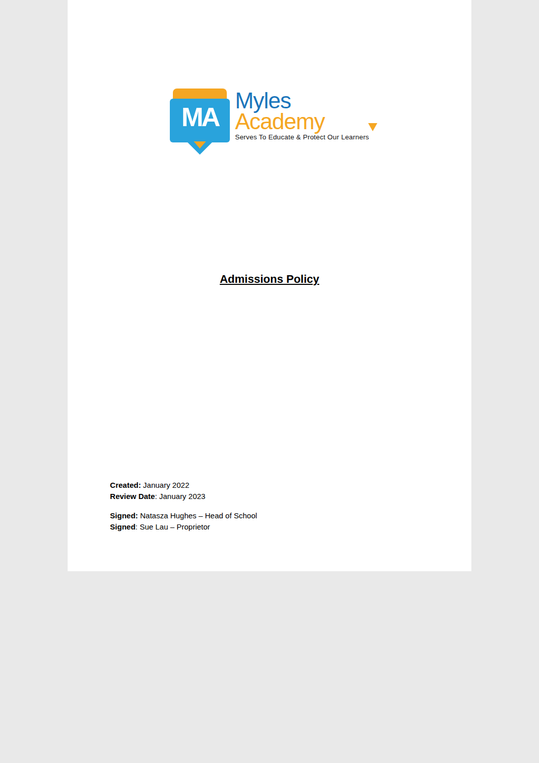MA
Myles
Academy
Serves To Educate & Protect Our Learners
Admissions Policy
Created: January 2022
Review Date: January 2023
Signed: Natasza Hughes – Head of School
Signed: Sue Lau – Proprietor